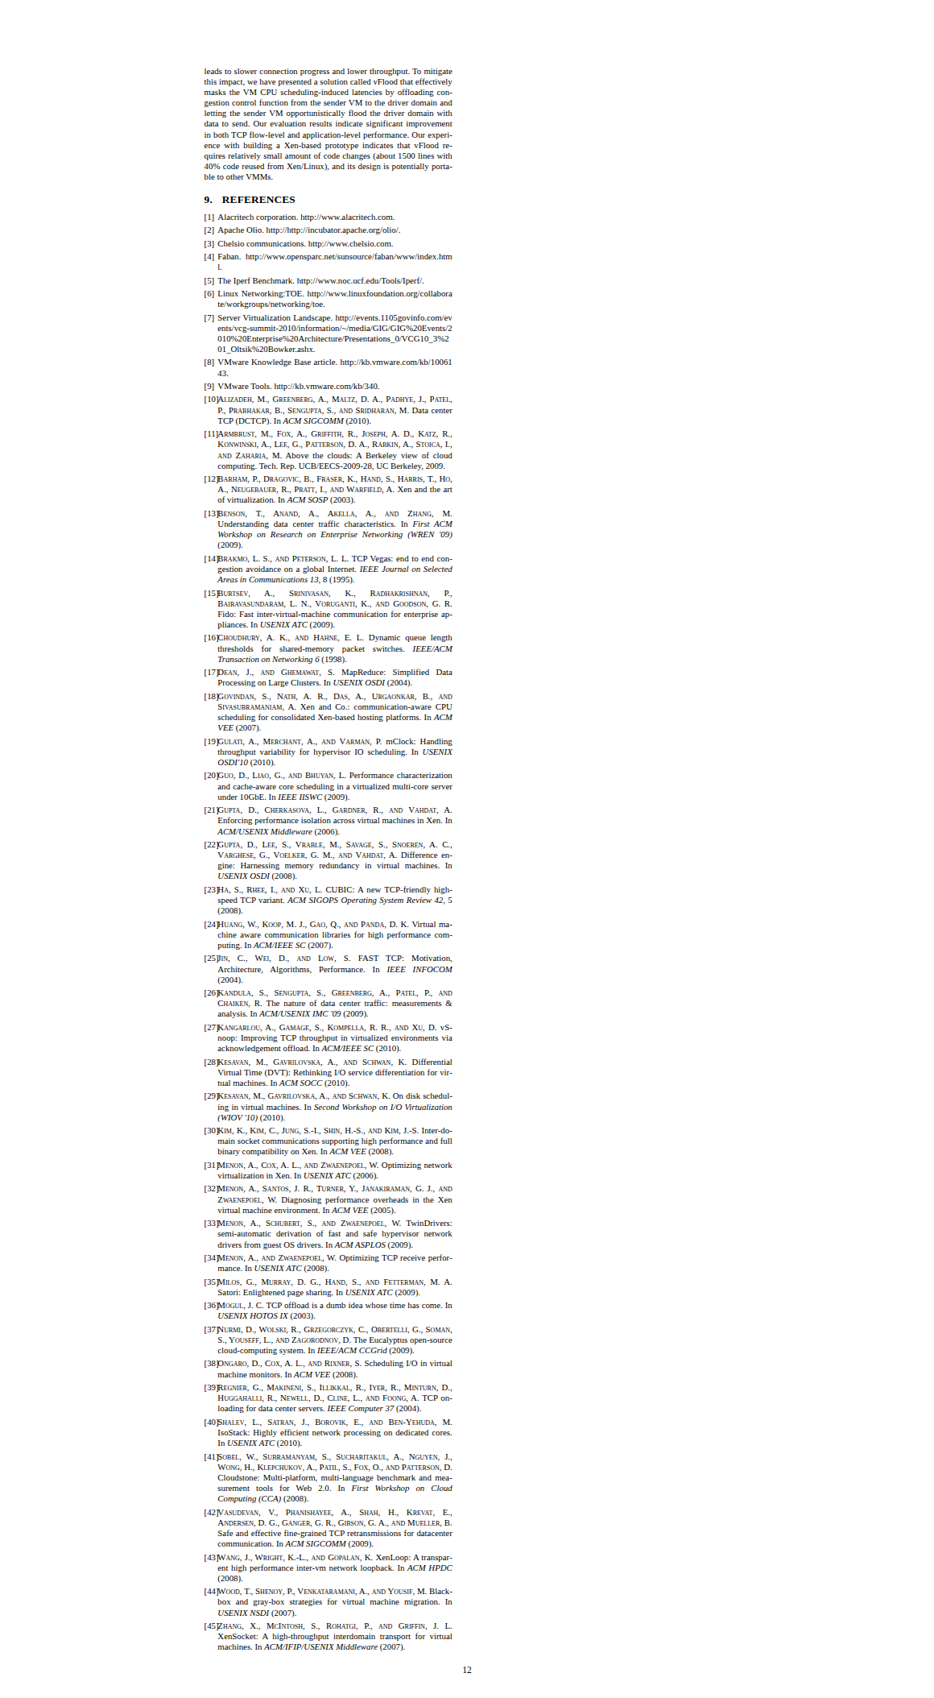leads to slower connection progress and lower throughput. To mitigate this impact, we have presented a solution called vFlood that effectively masks the VM CPU scheduling-induced latencies by offloading congestion control function from the sender VM to the driver domain and letting the sender VM opportunistically flood the driver domain with data to send. Our evaluation results indicate significant improvement in both TCP flow-level and application-level performance. Our experience with building a Xen-based prototype indicates that vFlood requires relatively small amount of code changes (about 1500 lines with 40% code reused from Xen/Linux), and its design is potentially portable to other VMMs.
9. REFERENCES
Alacritech corporation. http://www.alacritech.com.
Apache Olio. http://http://incubator.apache.org/olio/.
Chelsio communications. http://www.chelsio.com.
Faban. http://www.opensparc.net/sunsource/faban/www/index.html.
The Iperf Benchmark. http://www.noc.ucf.edu/Tools/Iperf/.
Linux Networking:TOE. http://www.linuxfoundation.org/collaborate/workgroups/networking/toe.
Server Virtualization Landscape. http://events.1105govinfo.com/events/vcg-summit-2010/information/~/media/GIG/GIG%20Events/2010%20Enterprise%20Architecture/Presentations_0/VCG10_3%201_Oltsik%20Bowker.ashx.
VMware Knowledge Base article. http://kb.vmware.com/kb/1006143.
VMware Tools. http://kb.vmware.com/kb/340.
Alizadeh, M., Greenberg, A., Maltz, D. A., Padhye, J., Patel, P., Prabhakar, B., Sengupta, S., and Sridharan, M. Data center TCP (DCTCP). In ACM SIGCOMM (2010).
Armbrust, M., Fox, A., Griffith, R., Joseph, A. D., Katz, R., Konwinski, A., Lee, G., Patterson, D. A., Rabkin, A., Stoica, I., and Zaharia, M. Above the clouds: A Berkeley view of cloud computing. Tech. Rep. UCB/EECS-2009-28, UC Berkeley, 2009.
Barham, P., Dragovic, B., Fraser, K., Hand, S., Harris, T., Ho, A., Neugebauer, R., Pratt, I., and Warfield, A. Xen and the art of virtualization. In ACM SOSP (2003).
Benson, T., Anand, A., Akella, A., and Zhang, M. Understanding data center traffic characteristics. In First ACM Workshop on Research on Enterprise Networking (WREN '09) (2009).
Brakmo, L. S., and Peterson, L. L. TCP Vegas: end to end congestion avoidance on a global Internet. IEEE Journal on Selected Areas in Communications 13, 8 (1995).
Burtsev, A., Srinivasan, K., Radhakrishnan, P., Bairavasundaram, L. N., Voruganti, K., and Goodson, G. R. Fido: Fast inter-virtual-machine communication for enterprise appliances. In USENIX ATC (2009).
Choudhury, A. K., and Hahne, E. L. Dynamic queue length thresholds for shared-memory packet switches. IEEE/ACM Transaction on Networking 6 (1998).
Dean, J., and Ghemawat, S. MapReduce: Simplified Data Processing on Large Clusters. In USENIX OSDI (2004).
Govindan, S., Nath, A. R., Das, A., Urgaonkar, B., and Sivasubramaniam, A. Xen and Co.: communication-aware CPU scheduling for consolidated Xen-based hosting platforms. In ACM VEE (2007).
Gulati, A., Merchant, A., and Varman, P. mClock: Handling throughput variability for hypervisor IO scheduling. In USENIX OSDI'10 (2010).
Guo, D., Liao, G., and Bhuyan, L. Performance characterization and cache-aware core scheduling in a virtualized multi-core server under 10GbE. In IEEE IISWC (2009).
Gupta, D., Cherkasova, L., Gardner, R., and Vahdat, A. Enforcing performance isolation across virtual machines in Xen. In ACM/USENIX Middleware (2006).
Gupta, D., Lee, S., Vrable, M., Savage, S., Snoeren, A. C., Varghese, G., Voelker, G. M., and Vahdat, A. Difference engine: Harnessing memory redundancy in virtual machines. In USENIX OSDI (2008).
Ha, S., Rhee, I., and Xu, L. CUBIC: A new TCP-friendly high-speed TCP variant. ACM SIGOPS Operating System Review 42, 5 (2008).
Huang, W., Koop, M. J., Gao, Q., and Panda, D. K. Virtual machine aware communication libraries for high performance computing. In ACM/IEEE SC (2007).
Jin, C., Wei, D., and Low, S. FAST TCP: Motivation, Architecture, Algorithms, Performance. In IEEE INFOCOM (2004).
Kandula, S., Sengupta, S., Greenberg, A., Patel, P., and Chaiken, R. The nature of data center traffic: measurements & analysis. In ACM/USENIX IMC '09 (2009).
Kangarlou, A., Gamage, S., Kompella, R. R., and Xu, D. vSnoop: Improving TCP throughput in virtualized environments via acknowledgement offload. In ACM/IEEE SC (2010).
Kesavan, M., Gavrilovska, A., and Schwan, K. Differential Virtual Time (DVT): Rethinking I/O service differentiation for virtual machines. In ACM SOCC (2010).
Kesavan, M., Gavrilovska, A., and Schwan, K. On disk scheduling in virtual machines. In Second Workshop on I/O Virtualization (WIOV '10) (2010).
Kim, K., Kim, C., Jung, S.-I., Shin, H.-S., and Kim, J.-S. Inter-domain socket communications supporting high performance and full binary compatibility on Xen. In ACM VEE (2008).
Menon, A., Cox, A. L., and Zwaenepoel, W. Optimizing network virtualization in Xen. In USENIX ATC (2006).
Menon, A., Santos, J. R., Turner, Y., Janakiraman, G. J., and Zwaenepoel, W. Diagnosing performance overheads in the Xen virtual machine environment. In ACM VEE (2005).
Menon, A., Schubert, S., and Zwaenepoel, W. TwinDrivers: semi-automatic derivation of fast and safe hypervisor network drivers from guest OS drivers. In ACM ASPLOS (2009).
Menon, A., and Zwaenepoel, W. Optimizing TCP receive performance. In USENIX ATC (2008).
Milos, G., Murray, D. G., Hand, S., and Fetterman, M. A. Satori: Enlightened page sharing. In USENIX ATC (2009).
Mogul, J. C. TCP offload is a dumb idea whose time has come. In USENIX HOTOS IX (2003).
Nurmi, D., Wolski, R., Grzegorczyk, C., Obertelli, G., Soman, S., Youseff, L., and Zagorodnov, D. The Eucalyptus open-source cloud-computing system. In IEEE/ACM CCGrid (2009).
Ongaro, D., Cox, A. L., and Rixner, S. Scheduling I/O in virtual machine monitors. In ACM VEE (2008).
Regnier, G., Makineni, S., Illikkal, R., Iyer, R., Minturn, D., Huggahalli, R., Newell, D., Cline, L., and Foong, A. TCP onloading for data center servers. IEEE Computer 37 (2004).
Shalev, L., Satran, J., Borovik, E., and Ben-Yehuda, M. IsoStack: Highly efficient network processing on dedicated cores. In USENIX ATC (2010).
Sobel, W., Subramanyam, S., Sucharitakul, A., Nguyen, J., Wong, H., Klepchukov, A., Patil, S., Fox, O., and Patterson, D. Cloudstone: Multi-platform, multi-language benchmark and measurement tools for Web 2.0. In First Workshop on Cloud Computing (CCA) (2008).
Vasudevan, V., Phanishayee, A., Shah, H., Krevat, E., Andersen, D. G., Ganger, G. R., Gibson, G. A., and Mueller, B. Safe and effective fine-grained TCP retransmissions for datacenter communication. In ACM SIGCOMM (2009).
Wang, J., Wright, K.-L., and Gopalan, K. XenLoop: A transparent high performance inter-vm network loopback. In ACM HPDC (2008).
Wood, T., Shenoy, P., Venkataramani, A., and Yousif, M. Black-box and gray-box strategies for virtual machine migration. In USENIX NSDI (2007).
Zhang, X., McIntosh, S., Rohatgi, P., and Griffin, J. L. XenSocket: A high-throughput interdomain transport for virtual machines. In ACM/IFIP/USENIX Middleware (2007).
12